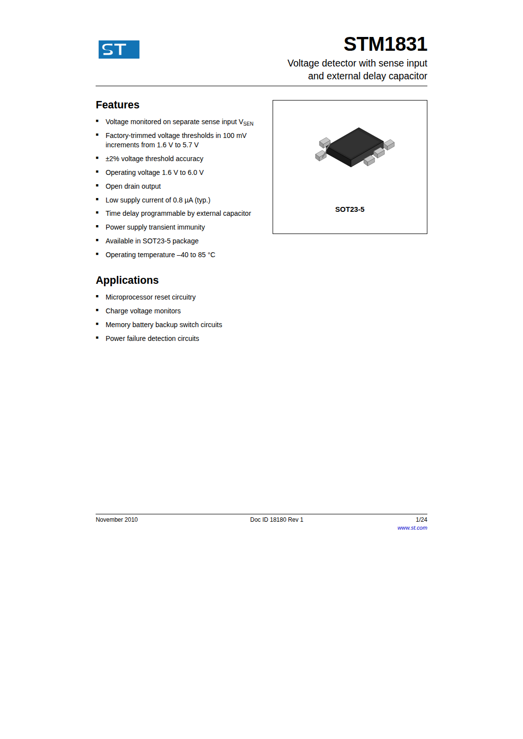STM1831
Voltage detector with sense input
and external delay capacitor
Features
Voltage monitored on separate sense input VSEN
Factory-trimmed voltage thresholds in 100 mV increments from 1.6 V to 5.7 V
±2% voltage threshold accuracy
Operating voltage 1.6 V to 6.0 V
Open drain output
Low supply current of 0.8 µA (typ.)
Time delay programmable by external capacitor
Power supply transient immunity
Available in SOT23-5 package
Operating temperature –40 to 85 °C
Applications
Microprocessor reset circuitry
Charge voltage monitors
Memory battery backup switch circuits
Power failure detection circuits
SOT23-5
November 2010
Doc ID 18180 Rev 1
1/24
www.st.com